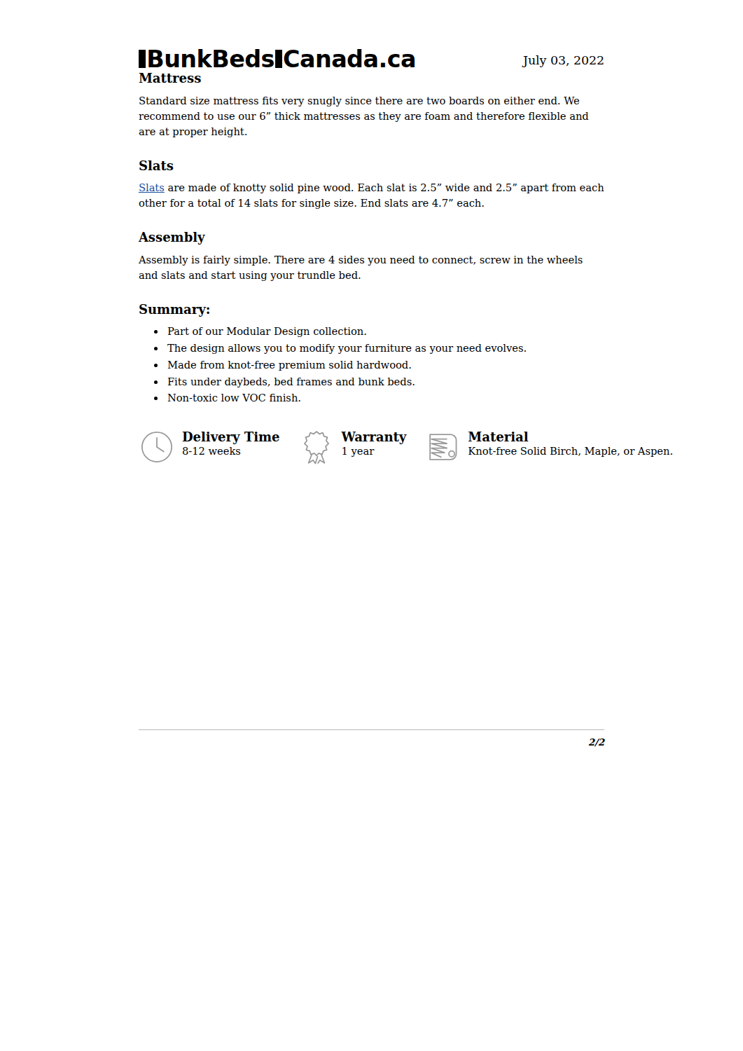BunkBeds Canada.ca
July 03, 2022
Mattress
Standard size mattress fits very snugly since there are two boards on either end. We recommend to use our 6” thick mattresses as they are foam and therefore flexible and are at proper height.
Slats
Slats are made of knotty solid pine wood. Each slat is 2.5” wide and 2.5” apart from each other for a total of 14 slats for single size. End slats are 4.7” each.
Assembly
Assembly is fairly simple. There are 4 sides you need to connect, screw in the wheels and slats and start using your trundle bed.
Summary:
Part of our Modular Design collection.
The design allows you to modify your furniture as your need evolves.
Made from knot-free premium solid hardwood.
Fits under daybeds, bed frames and bunk beds.
Non-toxic low VOC finish.
Delivery Time
8-12 weeks
Warranty
1 year
Material
Knot-free Solid Birch, Maple, or Aspen.
2/2